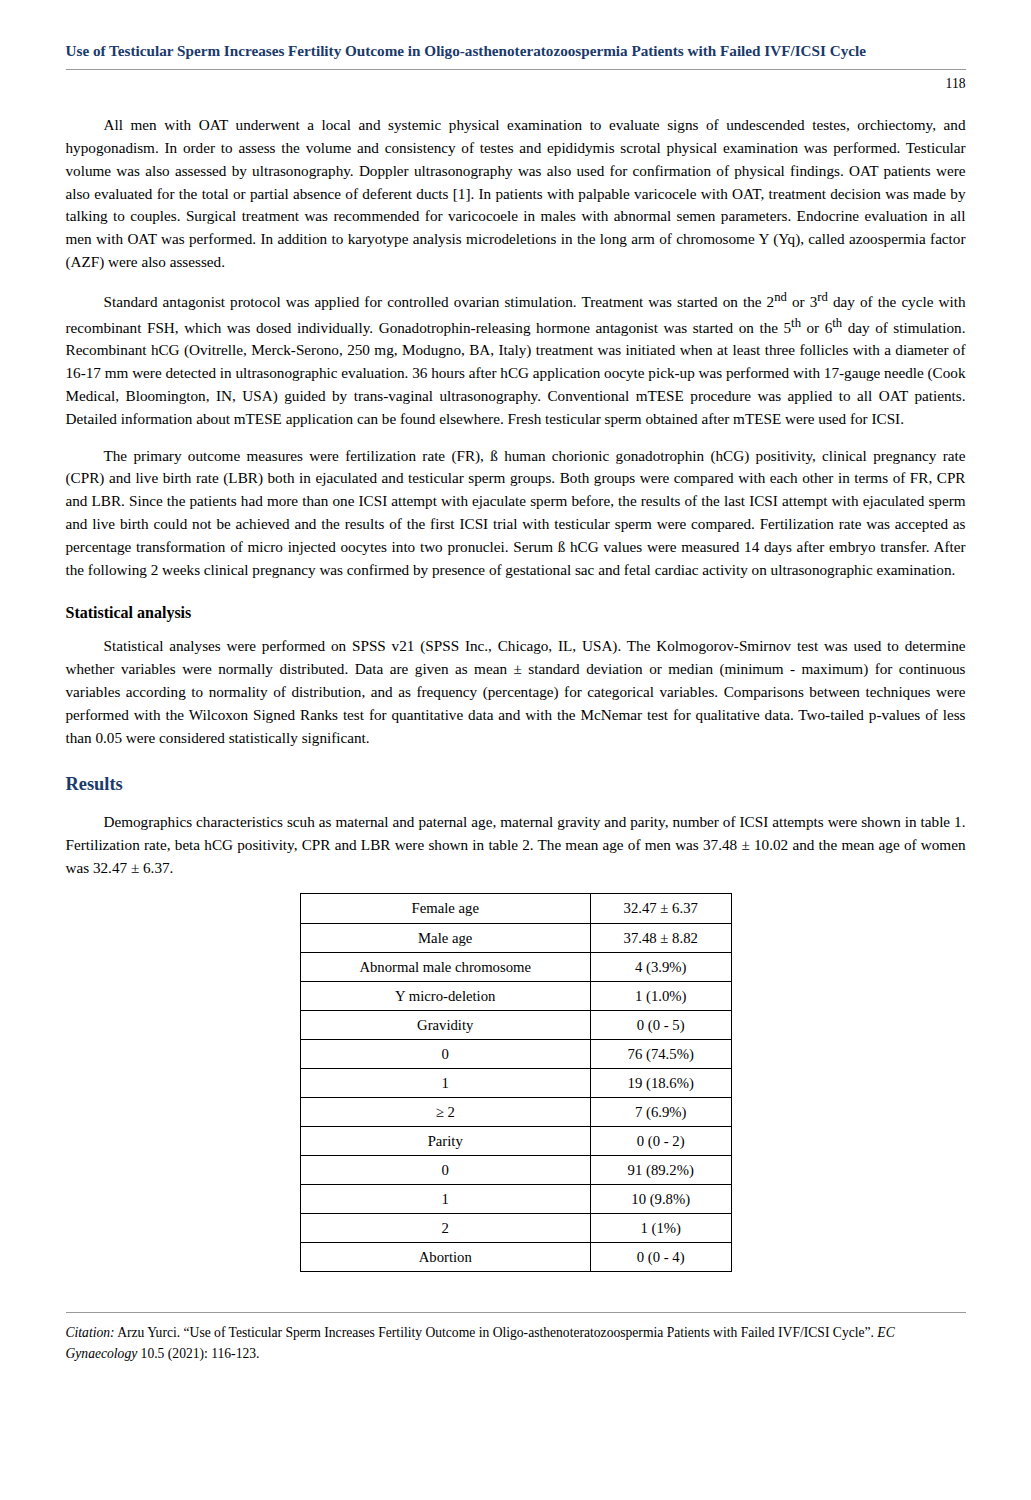Use of Testicular Sperm Increases Fertility Outcome in Oligo-asthenoteratozoospermia Patients with Failed IVF/ICSI Cycle
118
All men with OAT underwent a local and systemic physical examination to evaluate signs of undescended testes, orchiectomy, and hypogonadism. In order to assess the volume and consistency of testes and epididymis scrotal physical examination was performed. Testicular volume was also assessed by ultrasonography. Doppler ultrasonography was also used for confirmation of physical findings. OAT patients were also evaluated for the total or partial absence of deferent ducts [1]. In patients with palpable varicocele with OAT, treatment decision was made by talking to couples. Surgical treatment was recommended for varicocoele in males with abnormal semen parameters. Endocrine evaluation in all men with OAT was performed. In addition to karyotype analysis microdeletions in the long arm of chromosome Y (Yq), called azoospermia factor (AZF) were also assessed.
Standard antagonist protocol was applied for controlled ovarian stimulation. Treatment was started on the 2nd or 3rd day of the cycle with recombinant FSH, which was dosed individually. Gonadotrophin-releasing hormone antagonist was started on the 5th or 6th day of stimulation. Recombinant hCG (Ovitrelle, Merck-Serono, 250 mg, Modugno, BA, Italy) treatment was initiated when at least three follicles with a diameter of 16-17 mm were detected in ultrasonographic evaluation. 36 hours after hCG application oocyte pick-up was performed with 17-gauge needle (Cook Medical, Bloomington, IN, USA) guided by trans-vaginal ultrasonography. Conventional mTESE procedure was applied to all OAT patients. Detailed information about mTESE application can be found elsewhere. Fresh testicular sperm obtained after mTESE were used for ICSI.
The primary outcome measures were fertilization rate (FR), ß human chorionic gonadotrophin (hCG) positivity, clinical pregnancy rate (CPR) and live birth rate (LBR) both in ejaculated and testicular sperm groups. Both groups were compared with each other in terms of FR, CPR and LBR. Since the patients had more than one ICSI attempt with ejaculate sperm before, the results of the last ICSI attempt with ejaculated sperm and live birth could not be achieved and the results of the first ICSI trial with testicular sperm were compared. Fertilization rate was accepted as percentage transformation of micro injected oocytes into two pronuclei. Serum ß hCG values were measured 14 days after embryo transfer. After the following 2 weeks clinical pregnancy was confirmed by presence of gestational sac and fetal cardiac activity on ultrasonographic examination.
Statistical analysis
Statistical analyses were performed on SPSS v21 (SPSS Inc., Chicago, IL, USA). The Kolmogorov-Smirnov test was used to determine whether variables were normally distributed. Data are given as mean ± standard deviation or median (minimum - maximum) for continuous variables according to normality of distribution, and as frequency (percentage) for categorical variables. Comparisons between techniques were performed with the Wilcoxon Signed Ranks test for quantitative data and with the McNemar test for qualitative data. Two-tailed p-values of less than 0.05 were considered statistically significant.
Results
Demographics characteristics scuh as maternal and paternal age, maternal gravity and parity, number of ICSI attempts were shown in table 1. Fertilization rate, beta hCG positivity, CPR and LBR were shown in table 2. The mean age of men was 37.48 ± 10.02 and the mean age of women was 32.47 ± 6.37.
| Female age | 32.47 ± 6.37 |
| Male age | 37.48 ± 8.82 |
| Abnormal male chromosome | 4 (3.9%) |
| Y micro-deletion | 1 (1.0%) |
| Gravidity | 0 (0 - 5) |
| 0 | 76 (74.5%) |
| 1 | 19 (18.6%) |
| ≥ 2 | 7 (6.9%) |
| Parity | 0 (0 - 2) |
| 0 | 91 (89.2%) |
| 1 | 10 (9.8%) |
| 2 | 1 (1%) |
| Abortion | 0 (0 - 4) |
Citation: Arzu Yurci. “Use of Testicular Sperm Increases Fertility Outcome in Oligo-asthenoteratozoospermia Patients with Failed IVF/ICSI Cycle”. EC Gynaecology 10.5 (2021): 116-123.